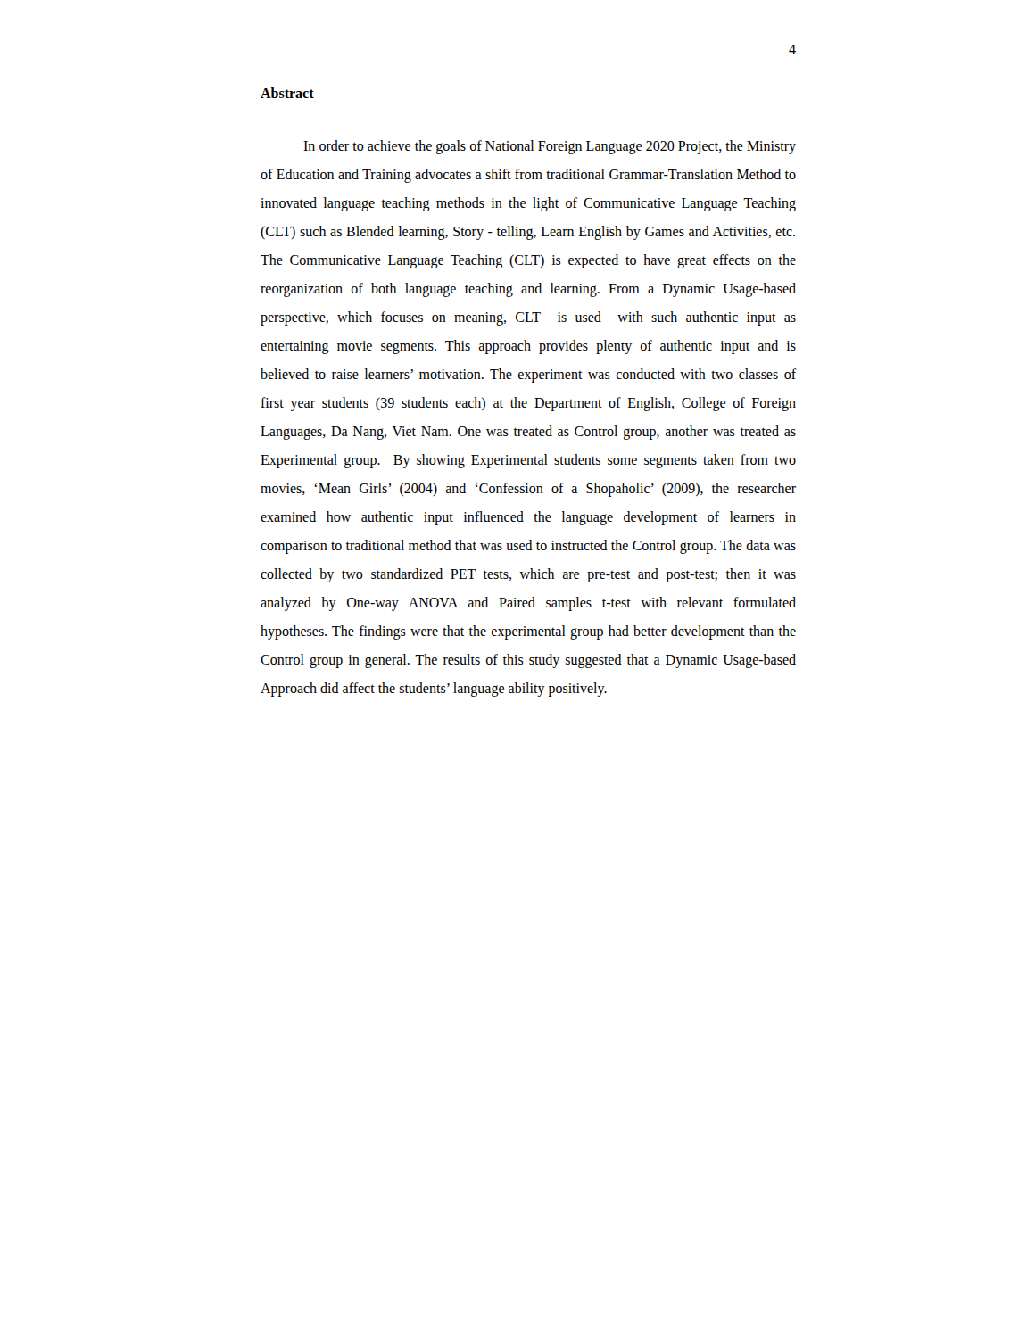4
Abstract
In order to achieve the goals of National Foreign Language 2020 Project, the Ministry of Education and Training advocates a shift from traditional Grammar-Translation Method to innovated language teaching methods in the light of Communicative Language Teaching (CLT) such as Blended learning, Story - telling, Learn English by Games and Activities, etc. The Communicative Language Teaching (CLT) is expected to have great effects on the reorganization of both language teaching and learning. From a Dynamic Usage-based perspective, which focuses on meaning, CLT is used with such authentic input as entertaining movie segments. This approach provides plenty of authentic input and is believed to raise learners’ motivation. The experiment was conducted with two classes of first year students (39 students each) at the Department of English, College of Foreign Languages, Da Nang, Viet Nam. One was treated as Control group, another was treated as Experimental group. By showing Experimental students some segments taken from two movies, ‘Mean Girls’ (2004) and ‘Confession of a Shopaholic’ (2009), the researcher examined how authentic input influenced the language development of learners in comparison to traditional method that was used to instructed the Control group. The data was collected by two standardized PET tests, which are pre-test and post-test; then it was analyzed by One-way ANOVA and Paired samples t-test with relevant formulated hypotheses. The findings were that the experimental group had better development than the Control group in general. The results of this study suggested that a Dynamic Usage-based Approach did affect the students’ language ability positively.